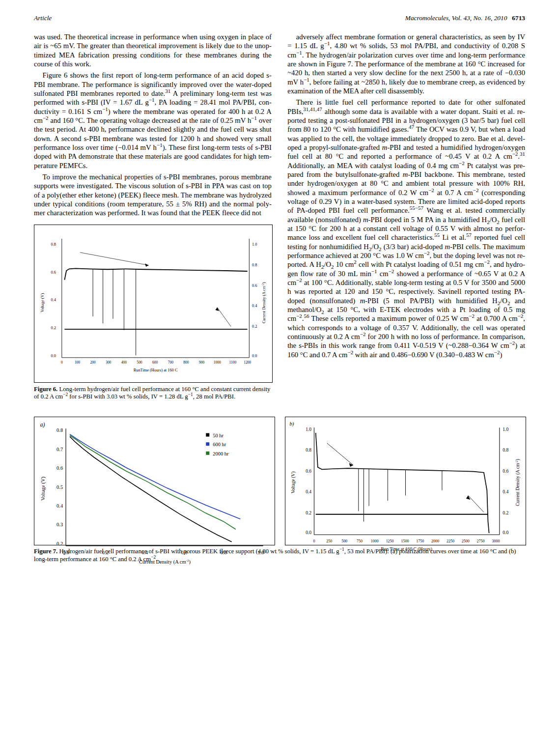Article Macromolecules, Vol. 43, No. 16, 20106713
was used. The theoretical increase in performance when using oxygen in place of air is ~65 mV. The greater than theoretical improvement is likely due to the unoptimized MEA fabrication pressing conditions for these membranes during the course of this work.
Figure 6 shows the first report of long-term performance of an acid doped s-PBI membrane. The performance is significantly improved over the water-doped sulfonated PBI membranes reported to date.31 A preliminary long-term test was performed with s-PBI (IV = 1.67 dL g−1, PA loading = 28.41 mol PA/PBI, conductivity = 0.161 S cm−1) where the membrane was operated for 400 h at 0.2 A cm−2 and 160 °C. The operating voltage decreased at the rate of 0.25 mV h−1 over the test period. At 400 h, performance declined slightly and the fuel cell was shut down. A second s-PBI membrane was tested for 1200 h and showed very small performance loss over time (−0.014 mV h−1). These first long-term tests of s-PBI doped with PA demonstrate that these materials are good candidates for high temperature PEMFCs.
To improve the mechanical properties of s-PBI membranes, porous membrane supports were investigated. The viscous solution of s-PBI in PPA was cast on top of a poly(ether ether ketone) (PEEK) fleece mesh. The membrane was hydrolyzed under typical conditions (room temperature, 55 ± 5% RH) and the normal polymer characterization was performed. It was found that the PEEK fleece did not
0.8 0.6 0.4 0.2 0.0 1.0 0.8 0.6 0.4 0.2 0.0 0 100 200 300 400 500 600 700 800 900 1000 1100 1200 Voltage (V) Current Density (A cm-2) RunTime (Hours) at 160 C
Figure 6. Long-term hydrogen/air fuel cell performance at 160 °C and constant current density of 0.2 A cm−2 for s-PBI with 3.03 wt % solids, IV = 1.28 dL g−1, 28 mol PA/PBI.
adversely affect membrane formation or general characteristics, as seen by IV = 1.15 dL g−1, 4.80 wt % solids, 53 mol PA/PBI, and conductivity of 0.208 S cm−1. The hydrogen/air polarization curves over time and long-term performance are shown in Figure 7. The performance of the membrane at 160 °C increased for ~420 h, then started a very slow decline for the next 2500 h, at a rate of −0.030 mV h−1, before failing at ~2850 h, likely due to membrane creep, as evidenced by examination of the MEA after cell disassembly.
There is little fuel cell performance reported to date for other sulfonated PBIs,31,41,47 although some data is available with a water dopant. Staiti et al. reported testing a post-sulfonated PBI in a hydrogen/oxygen (3 bar/5 bar) fuel cell from 80 to 120 °C with humidified gases.47 The OCV was 0.9 V, but when a load was applied to the cell, the voltage immediately dropped to zero. Bae et al. developed a propyl-sulfonate-grafted m-PBI and tested a humidified hydrogen/oxygen fuel cell at 80 °C and reported a performance of ~0.45 V at 0.2 A cm−2.31 Additionally, an MEA with catalyst loading of 0.4 mg cm−2 Pt catalyst was prepared from the butylsulfonate-grafted m-PBI backbone. This membrane, tested under hydrogen/oxygen at 80 °C and ambient total pressure with 100% RH, showed a maximum performance of 0.2 W cm−2 at 0.7 A cm−2 (corresponding voltage of 0.29 V) in a water-based system. There are limited acid-doped reports of PA-doped PBI fuel cell performance.55−57 Wang et al. tested commercially available (nonsulfonated) m-PBI doped in 5 M PA in a humidified H2/O2 fuel cell at 150 °C for 200 h at a constant cell voltage of 0.55 V with almost no performance loss and excellent fuel cell characteristics.55 Li et al.57 reported fuel cell testing for nonhumidified H2/O2 (3/3 bar) acid-doped m-PBI cells. The maximum performance achieved at 200 °C was 1.0 W cm−2, but the doping level was not reported. A H2/O2 10 cm2 cell with Pt catalyst loading of 0.51 mg cm−2, and hydrogen flow rate of 30 mL min−1 cm−2 showed a performance of ~0.65 V at 0.2 A cm−2 at 100 °C. Additionally, stable long-term testing at 0.5 V for 3500 and 5000 h was reported at 120 and 150 °C, respectively. Savinell reported testing PA-doped (nonsulfonated) m-PBI (5 mol PA/PBI) with humidified H2/O2 and methanol/O2 at 150 °C, with E-TEK electrodes with a Pt loading of 0.5 mg cm−2.56 These cells reported a maximum power of 0.25 W cm−2 at 0.700 A cm−2, which corresponds to a voltage of 0.357 V. Additionally, the cell was operated continuously at 0.2 A cm−2 for 200 h with no loss of performance. In comparison, the s-PBIs in this work range from 0.411 V-0.519 V (~0.288−0.364 W cm−2) at 160 °C and 0.7 A cm−2 with air and 0.486−0.690 V (0.340−0.483 W cm−2)
a) 0.8 0.7 0.6 0.5 0.4 0.3 0.2 0.0 0.2 0.4 0.6 0.8 1.0 50 hr 600 hr 2000 hr Voltage (V) Current Density (A cm-2)
b) 1.0 0.8 0.6 0.4 0.2 0.0 1.0 0.8 0.6 0.4 0.2 0.0 0 250 500 750 1000 1250 1500 1750 2000 2250 2500 2750 3000 Voltage (V) Current Density (A cm-2) Run Time at 160 C (Hours)
Figure 7. Hydrogen/air fuel cell performance of s-PBI with porous PEEK fleece support (4.80 wt % solids, IV = 1.15 dL g−1, 53 mol PA/PBI): (a) polarization curves over time at 160 °C and (b) long-term performance at 160 °C and 0.2 A cm−2.